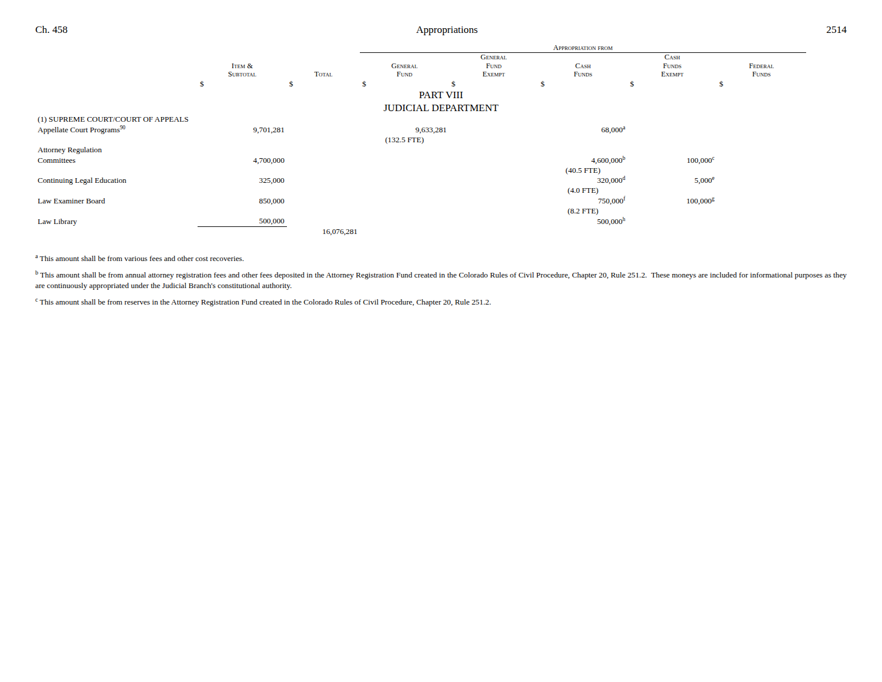Ch. 458
Appropriations
2514
| | | | Appropriation from | |
| | Item & Subtotal | Total | General Fund | General Fund Exempt | Cash Funds | Cash Funds Exempt | Federal Funds | |
| | $ | $ | $ | $ | $ | $ | $ | |
| PART VIII JUDICIAL DEPARTMENT |
| (1) SUPREME COURT/COURT OF APPEALS |
| Appellate Court Programs 90 | 9,701,281 | | 9,633,281 | | 68,000 a | | | |
| | | | (132.5 FTE) | | | | | |
| Attorney Regulation | | | | | | | | |
| Committees | 4,700,000 | | | | 4,600,000 b | 100,000 c | | |
| | | | | | (40.5 FTE) | | | |
| Continuing Legal Education | 325,000 | | | | 320,000 d | 5,000 e | | |
| | | | | | (4.0 FTE) | | | |
| Law Examiner Board | 850,000 | | | | 750,000 f | 100,000 g | | |
| | | | | | (8.2 FTE) | | | |
| Law Library | 500,000 | | | | 500,000 h | | | |
| | | 16,076,281 | | | | | | |
a This amount shall be from various fees and other cost recoveries.
b This amount shall be from annual attorney registration fees and other fees deposited in the Attorney Registration Fund created in the Colorado Rules of Civil Procedure, Chapter 20, Rule 251.2. These moneys are included for informational purposes as they are continuously appropriated under the Judicial Branch's constitutional authority.
c This amount shall be from reserves in the Attorney Registration Fund created in the Colorado Rules of Civil Procedure, Chapter 20, Rule 251.2.